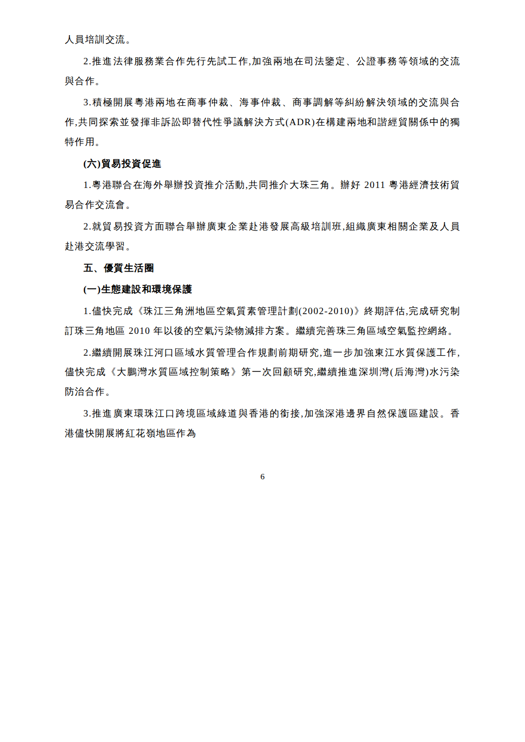人員培訓交流。
2.推進法律服務業合作先行先試工作,加強兩地在司法鑒定、公證事務等領域的交流與合作。
3.積極開展粵港兩地在商事仲裁、海事仲裁、商事調解等糾紛解決領域的交流與合作,共同探索並發揮非訴訟即替代性爭議解決方式(ADR)在構建兩地和諧經貿關係中的獨特作用。
(六)貿易投資促進
1.粵港聯合在海外舉辦投資推介活動,共同推介大珠三角。辦好 2011 粵港經濟技術貿易合作交流會。
2.就貿易投資方面聯合舉辦廣東企業赴港發展高級培訓班,組織廣東相關企業及人員赴港交流學習。
五、優質生活圈
(一)生態建設和環境保護
1.儘快完成《珠江三角洲地區空氣質素管理計劃(2002-2010)》終期評估,完成研究制訂珠三角地區 2010 年以後的空氣污染物減排方案。繼續完善珠三角區域空氣監控網絡。
2.繼續開展珠江河口區域水質管理合作規劃前期研究,進一步加強東江水質保護工作,儘快完成《大鵬灣水質區域控制策略》第一次回顧研究,繼續推進深圳灣(后海灣)水污染防治合作。
3.推進廣東環珠江口跨境區域綠道與香港的銜接,加強深港邊界自然保護區建設。香港儘快開展將紅花嶺地區作為
6